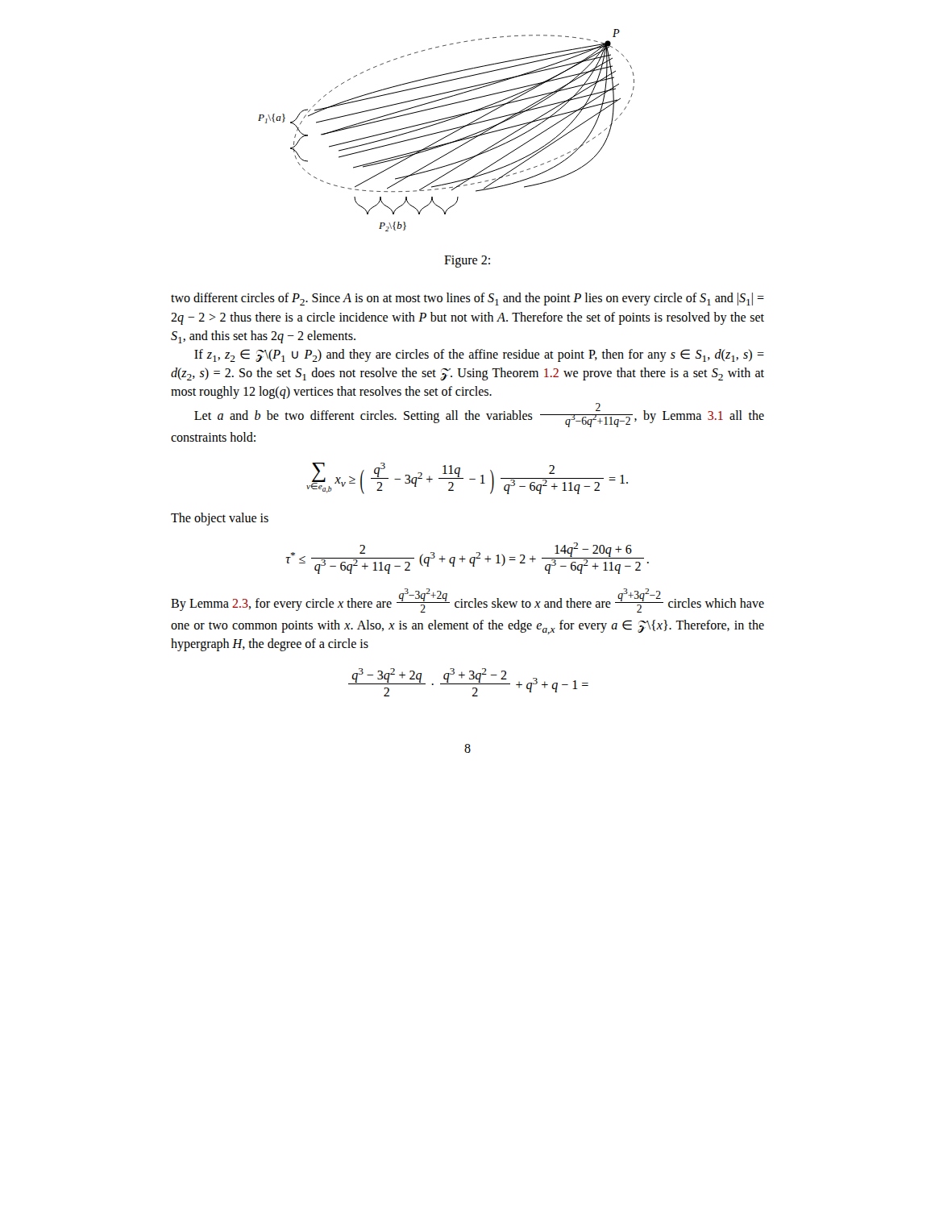P P1\{a} P2\{b}
Figure 2:
two different circles of P2. Since A is on at most two lines of S1 and the point P lies on every circle of S1 and |S1| = 2q − 2 > 2 thus there is a circle incidence with P but not with A. Therefore the set of points is resolved by the set S1, and this set has 2q − 2 elements.
If z1, z2 ∈ 𝒵\(P1 ∪ P2) and they are circles of the affine residue at point P, then for any s ∈ S1, d(z1, s) = d(z2, s) = 2. So the set S1 does not resolve the set 𝒵. Using Theorem 1.2 we prove that there is a set S2 with at most roughly 12 log(q) vertices that resolves the set of circles.
Let a and b be two different circles. Setting all the variables 2 q3−6q2+11q−2, by Lemma 3.1 all the constraints hold:
∑v∈ea,b xv ≥ ( q32 − 3q2 + 11q 2 − 1 ) 2 q3 − 6q2 + 11q − 2 = 1.
The object value is
τ* ≤ 2 q3 − 6q2 + 11q − 2 (q3 + q + q2 + 1) = 2 + 14q2 − 20q + 6 q3 − 6q2 + 11q − 2.
By Lemma 2.3, for every circle x there are q3−3q2+2q 2 circles skew to x and there are q3+3q2−22 circles which have one or two common points with x. Also, x is an element of the edge ea,x for every a ∈ 𝒵\{x}. Therefore, in the hypergraph H, the degree of a circle is
q3 − 3q2 + 2q 2 · q3 + 3q2 − 22 + q3 + q − 1 =
8